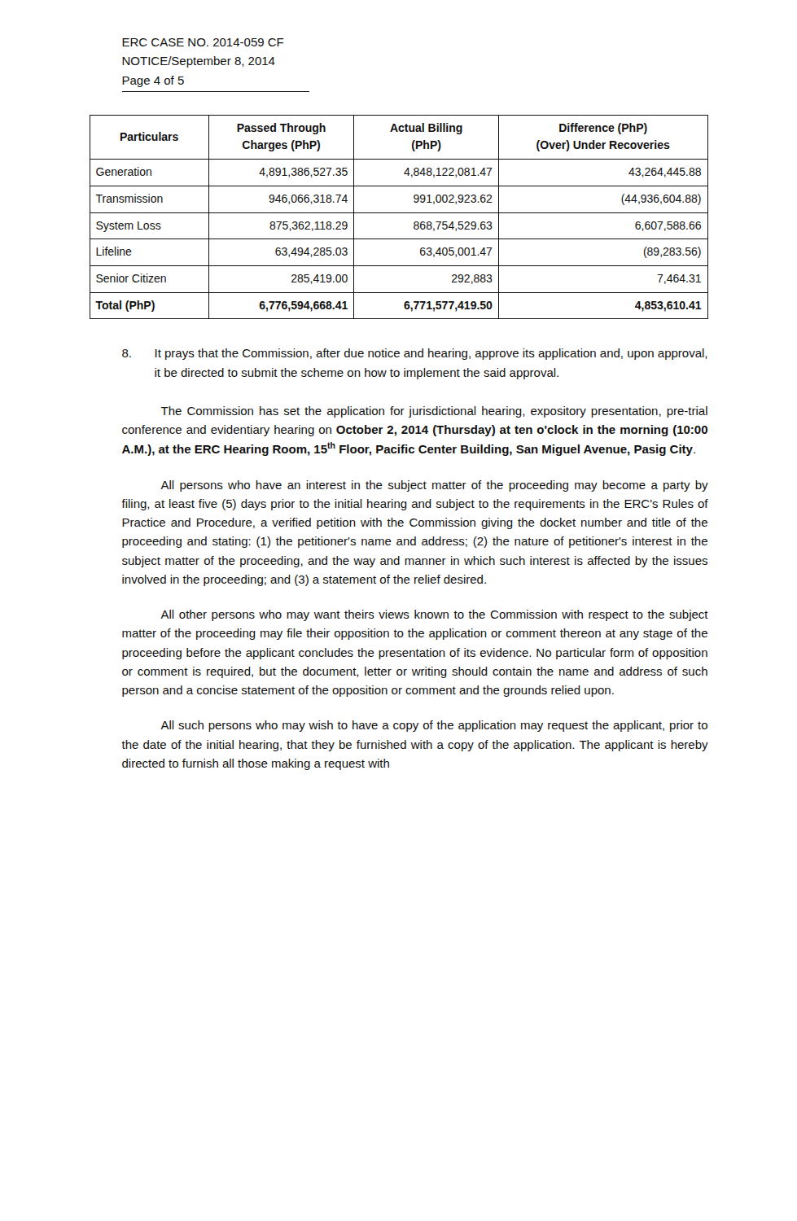ERC CASE NO. 2014-059 CF
NOTICE/September 8, 2014
Page 4 of 5
| Particulars | Passed Through Charges (PhP) | Actual Billing (PhP) | Difference (PhP) (Over) Under Recoveries |
| --- | --- | --- | --- |
| Generation | 4,891,386,527.35 | 4,848,122,081.47 | 43,264,445.88 |
| Transmission | 946,066,318.74 | 991,002,923.62 | (44,936,604.88) |
| System Loss | 875,362,118.29 | 868,754,529.63 | 6,607,588.66 |
| Lifeline | 63,494,285.03 | 63,405,001.47 | (89,283.56) |
| Senior Citizen | 285,419.00 | 292,883 | 7,464.31 |
| Total (PhP) | 6,776,594,668.41 | 6,771,577,419.50 | 4,853,610.41 |
8. It prays that the Commission, after due notice and hearing, approve its application and, upon approval, it be directed to submit the scheme on how to implement the said approval.
The Commission has set the application for jurisdictional hearing, expository presentation, pre-trial conference and evidentiary hearing on October 2, 2014 (Thursday) at ten o'clock in the morning (10:00 A.M.), at the ERC Hearing Room, 15th Floor, Pacific Center Building, San Miguel Avenue, Pasig City.
All persons who have an interest in the subject matter of the proceeding may become a party by filing, at least five (5) days prior to the initial hearing and subject to the requirements in the ERC's Rules of Practice and Procedure, a verified petition with the Commission giving the docket number and title of the proceeding and stating: (1) the petitioner's name and address; (2) the nature of petitioner's interest in the subject matter of the proceeding, and the way and manner in which such interest is affected by the issues involved in the proceeding; and (3) a statement of the relief desired.
All other persons who may want theirs views known to the Commission with respect to the subject matter of the proceeding may file their opposition to the application or comment thereon at any stage of the proceeding before the applicant concludes the presentation of its evidence. No particular form of opposition or comment is required, but the document, letter or writing should contain the name and address of such person and a concise statement of the opposition or comment and the grounds relied upon.
All such persons who may wish to have a copy of the application may request the applicant, prior to the date of the initial hearing, that they be furnished with a copy of the application. The applicant is hereby directed to furnish all those making a request with